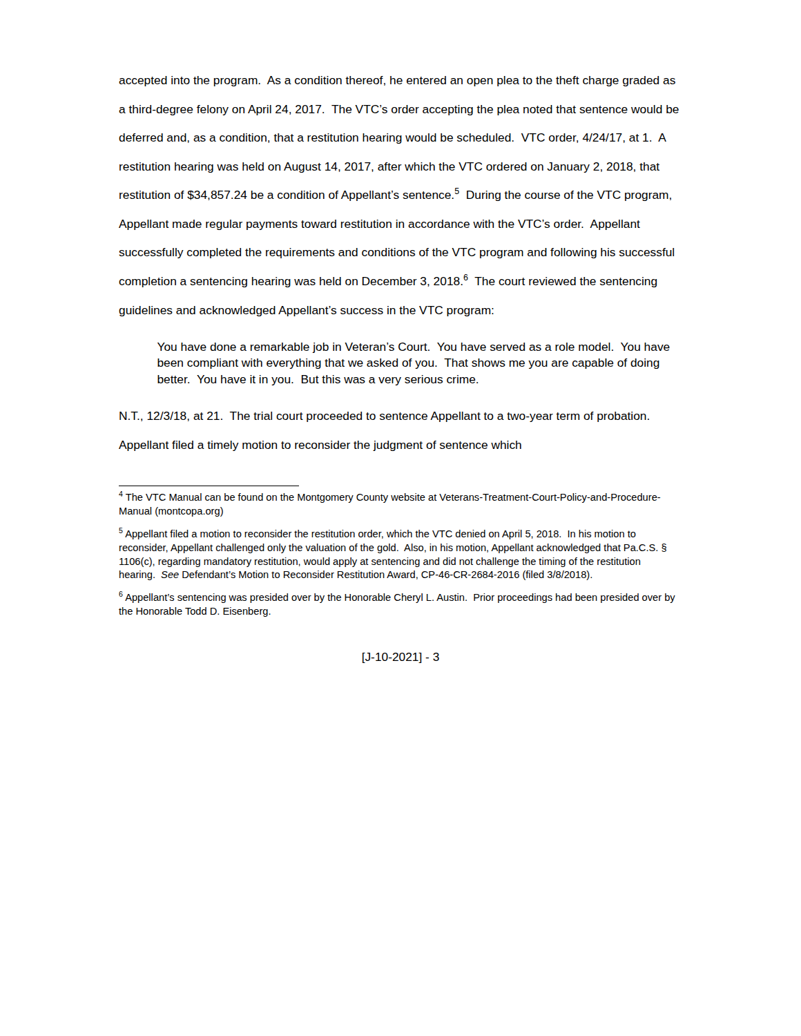accepted into the program. As a condition thereof, he entered an open plea to the theft charge graded as a third-degree felony on April 24, 2017. The VTC’s order accepting the plea noted that sentence would be deferred and, as a condition, that a restitution hearing would be scheduled. VTC order, 4/24/17, at 1. A restitution hearing was held on August 14, 2017, after which the VTC ordered on January 2, 2018, that restitution of $34,857.24 be a condition of Appellant’s sentence.5 During the course of the VTC program, Appellant made regular payments toward restitution in accordance with the VTC’s order. Appellant successfully completed the requirements and conditions of the VTC program and following his successful completion a sentencing hearing was held on December 3, 2018.6 The court reviewed the sentencing guidelines and acknowledged Appellant’s success in the VTC program:
You have done a remarkable job in Veteran’s Court. You have served as a role model. You have been compliant with everything that we asked of you. That shows me you are capable of doing better. You have it in you. But this was a very serious crime.
N.T., 12/3/18, at 21. The trial court proceeded to sentence Appellant to a two-year term of probation. Appellant filed a timely motion to reconsider the judgment of sentence which
4 The VTC Manual can be found on the Montgomery County website at Veterans-Treatment-Court-Policy-and-Procedure-Manual (montcopa.org)
5 Appellant filed a motion to reconsider the restitution order, which the VTC denied on April 5, 2018. In his motion to reconsider, Appellant challenged only the valuation of the gold. Also, in his motion, Appellant acknowledged that Pa.C.S. § 1106(c), regarding mandatory restitution, would apply at sentencing and did not challenge the timing of the restitution hearing. See Defendant’s Motion to Reconsider Restitution Award, CP-46-CR-2684-2016 (filed 3/8/2018).
6 Appellant’s sentencing was presided over by the Honorable Cheryl L. Austin. Prior proceedings had been presided over by the Honorable Todd D. Eisenberg.
[J-10-2021] - 3